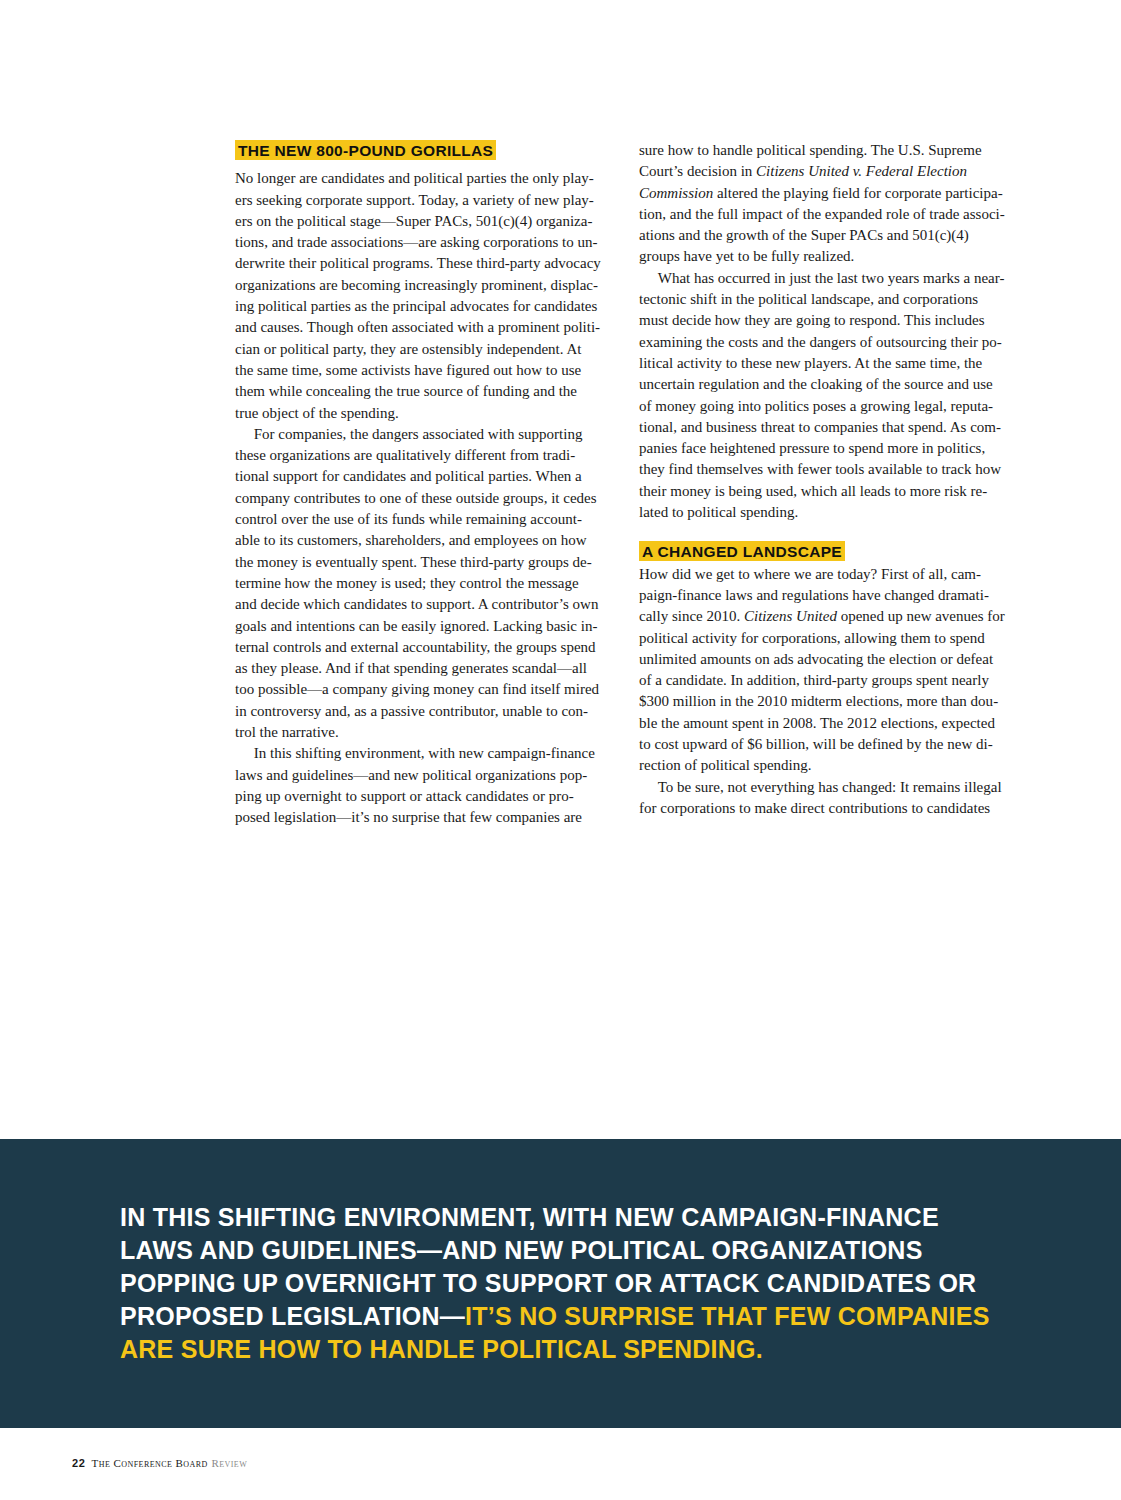The New 800-Pound Gorillas
No longer are candidates and political parties the only players seeking corporate support. Today, a variety of new players on the political stage—Super PACs, 501(c)(4) organizations, and trade associations—are asking corporations to underwrite their political programs. These third-party advocacy organizations are becoming increasingly prominent, displacing political parties as the principal advocates for candidates and causes. Though often associated with a prominent politician or political party, they are ostensibly independent. At the same time, some activists have figured out how to use them while concealing the true source of funding and the true object of the spending.
For companies, the dangers associated with supporting these organizations are qualitatively different from traditional support for candidates and political parties. When a company contributes to one of these outside groups, it cedes control over the use of its funds while remaining accountable to its customers, shareholders, and employees on how the money is eventually spent. These third-party groups determine how the money is used; they control the message and decide which candidates to support. A contributor’s own goals and intentions can be easily ignored. Lacking basic internal controls and external accountability, the groups spend as they please. And if that spending generates scandal—all too possible—a company giving money can find itself mired in controversy and, as a passive contributor, unable to control the narrative.
In this shifting environment, with new campaign-finance laws and guidelines—and new political organizations popping up overnight to support or attack candidates or proposed legislation—it’s no surprise that few companies are sure how to handle political spending. The U.S. Supreme Court’s decision in Citizens United v. Federal Election Commission altered the playing field for corporate participation, and the full impact of the expanded role of trade associations and the growth of the Super PACs and 501(c)(4) groups have yet to be fully realized.
What has occurred in just the last two years marks a near-tectonic shift in the political landscape, and corporations must decide how they are going to respond. This includes examining the costs and the dangers of outsourcing their political activity to these new players. At the same time, the uncertain regulation and the cloaking of the source and use of money going into politics poses a growing legal, reputational, and business threat to companies that spend. As companies face heightened pressure to spend more in politics, they find themselves with fewer tools available to track how their money is being used, which all leads to more risk related to political spending.
A Changed Landscape
How did we get to where we are today? First of all, campaign-finance laws and regulations have changed dramatically since 2010. Citizens United opened up new avenues for political activity for corporations, allowing them to spend unlimited amounts on ads advocating the election or defeat of a candidate. In addition, third-party groups spent nearly $300 million in the 2010 midterm elections, more than double the amount spent in 2008. The 2012 elections, expected to cost upward of $6 billion, will be defined by the new direction of political spending.
To be sure, not everything has changed: It remains illegal for corporations to make direct contributions to candidates
In this shifting environment, with new campaign-finance laws and guidelines—and new political organizations popping up overnight to support or attack candidates or proposed legislation—it’s no surprise that few companies are sure how to handle political spending.
22 The Conference Board Review